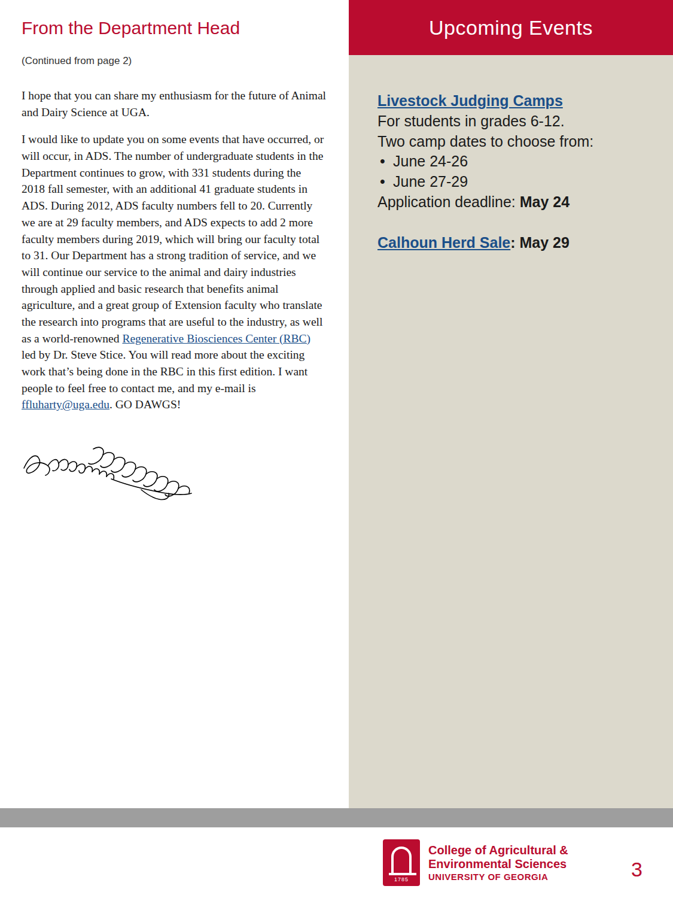Upcoming Events
From the Department Head
(Continued from page 2)
I hope that you can share my enthusiasm for the future of Animal and Dairy Science at UGA.
I would like to update you on some events that have occurred, or will occur, in ADS. The number of undergraduate students in the Department continues to grow, with 331 students during the 2018 fall semester, with an additional 41 graduate students in ADS. During 2012, ADS faculty numbers fell to 20. Currently we are at 29 faculty members, and ADS expects to add 2 more faculty members during 2019, which will bring our faculty total to 31. Our Department has a strong tradition of service, and we will continue our service to the animal and dairy industries through applied and basic research that benefits animal agriculture, and a great group of Extension faculty who translate the research into programs that are useful to the industry, as well as a world-renowned Regenerative Biosciences Center (RBC) led by Dr. Steve Stice. You will read more about the exciting work that’s being done in the RBC in this first edition. I want people to feel free to contact me, and my e-mail is ffluharty@uga.edu. GO DAWGS!
Livestock Judging Camps
For students in grades 6-12.
Two camp dates to choose from:
June 24-26
June 27-29
Application deadline: May 24
Calhoun Herd Sale: May 29
College of Agricultural &
Environmental Sciences
UNIVERSITY OF GEORGIA
3